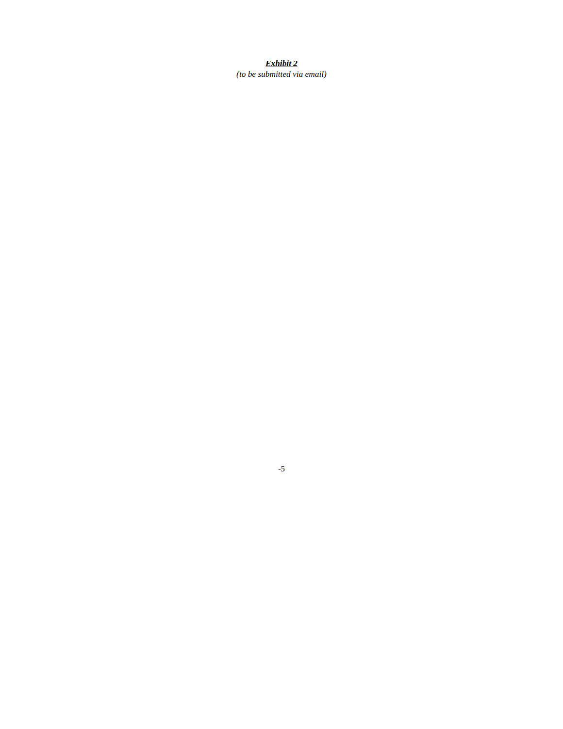Exhibit 2
(to be submitted via email)
-5